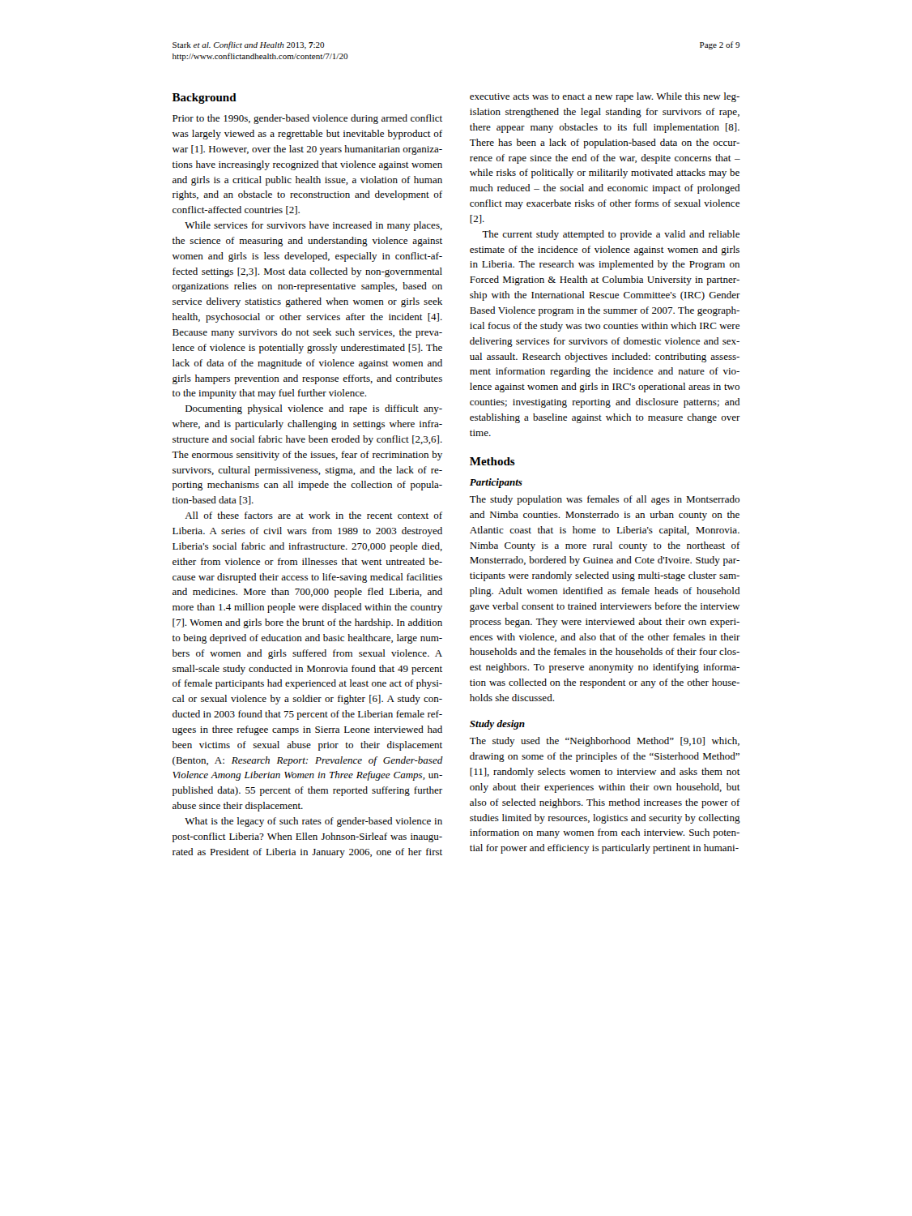Stark et al. Conflict and Health 2013, 7:20 http://www.conflictandhealth.com/content/7/1/20
Page 2 of 9
Background
Prior to the 1990s, gender-based violence during armed conflict was largely viewed as a regrettable but inevitable byproduct of war [1]. However, over the last 20 years humanitarian organizations have increasingly recognized that violence against women and girls is a critical public health issue, a violation of human rights, and an obstacle to reconstruction and development of conflict-affected countries [2].
While services for survivors have increased in many places, the science of measuring and understanding violence against women and girls is less developed, especially in conflict-affected settings [2,3]. Most data collected by non-governmental organizations relies on non-representative samples, based on service delivery statistics gathered when women or girls seek health, psychosocial or other services after the incident [4]. Because many survivors do not seek such services, the prevalence of violence is potentially grossly underestimated [5]. The lack of data of the magnitude of violence against women and girls hampers prevention and response efforts, and contributes to the impunity that may fuel further violence.
Documenting physical violence and rape is difficult anywhere, and is particularly challenging in settings where infrastructure and social fabric have been eroded by conflict [2,3,6]. The enormous sensitivity of the issues, fear of recrimination by survivors, cultural permissiveness, stigma, and the lack of reporting mechanisms can all impede the collection of population-based data [3].
All of these factors are at work in the recent context of Liberia. A series of civil wars from 1989 to 2003 destroyed Liberia's social fabric and infrastructure. 270,000 people died, either from violence or from illnesses that went untreated because war disrupted their access to life-saving medical facilities and medicines. More than 700,000 people fled Liberia, and more than 1.4 million people were displaced within the country [7]. Women and girls bore the brunt of the hardship. In addition to being deprived of education and basic healthcare, large numbers of women and girls suffered from sexual violence. A small-scale study conducted in Monrovia found that 49 percent of female participants had experienced at least one act of physical or sexual violence by a soldier or fighter [6]. A study conducted in 2003 found that 75 percent of the Liberian female refugees in three refugee camps in Sierra Leone interviewed had been victims of sexual abuse prior to their displacement (Benton, A: Research Report: Prevalence of Gender-based Violence Among Liberian Women in Three Refugee Camps, unpublished data). 55 percent of them reported suffering further abuse since their displacement.
What is the legacy of such rates of gender-based violence in post-conflict Liberia? When Ellen Johnson-Sirleaf was inaugurated as President of Liberia in January 2006, one of her first executive acts was to enact a new rape law. While this new legislation strengthened the legal standing for survivors of rape, there appear many obstacles to its full implementation [8]. There has been a lack of population-based data on the occurrence of rape since the end of the war, despite concerns that – while risks of politically or militarily motivated attacks may be much reduced – the social and economic impact of prolonged conflict may exacerbate risks of other forms of sexual violence [2].
The current study attempted to provide a valid and reliable estimate of the incidence of violence against women and girls in Liberia. The research was implemented by the Program on Forced Migration & Health at Columbia University in partnership with the International Rescue Committee's (IRC) Gender Based Violence program in the summer of 2007. The geographical focus of the study was two counties within which IRC were delivering services for survivors of domestic violence and sexual assault. Research objectives included: contributing assessment information regarding the incidence and nature of violence against women and girls in IRC's operational areas in two counties; investigating reporting and disclosure patterns; and establishing a baseline against which to measure change over time.
Methods
Participants
The study population was females of all ages in Montserrado and Nimba counties. Monsterrado is an urban county on the Atlantic coast that is home to Liberia's capital, Monrovia. Nimba County is a more rural county to the northeast of Monsterrado, bordered by Guinea and Cote d'Ivoire. Study participants were randomly selected using multi-stage cluster sampling. Adult women identified as female heads of household gave verbal consent to trained interviewers before the interview process began. They were interviewed about their own experiences with violence, and also that of the other females in their households and the females in the households of their four closest neighbors. To preserve anonymity no identifying information was collected on the respondent or any of the other households she discussed.
Study design
The study used the “Neighborhood Method” [9,10] which, drawing on some of the principles of the “Sisterhood Method” [11], randomly selects women to interview and asks them not only about their experiences within their own household, but also of selected neighbors. This method increases the power of studies limited by resources, logistics and security by collecting information on many women from each interview. Such potential for power and efficiency is particularly pertinent in humani-